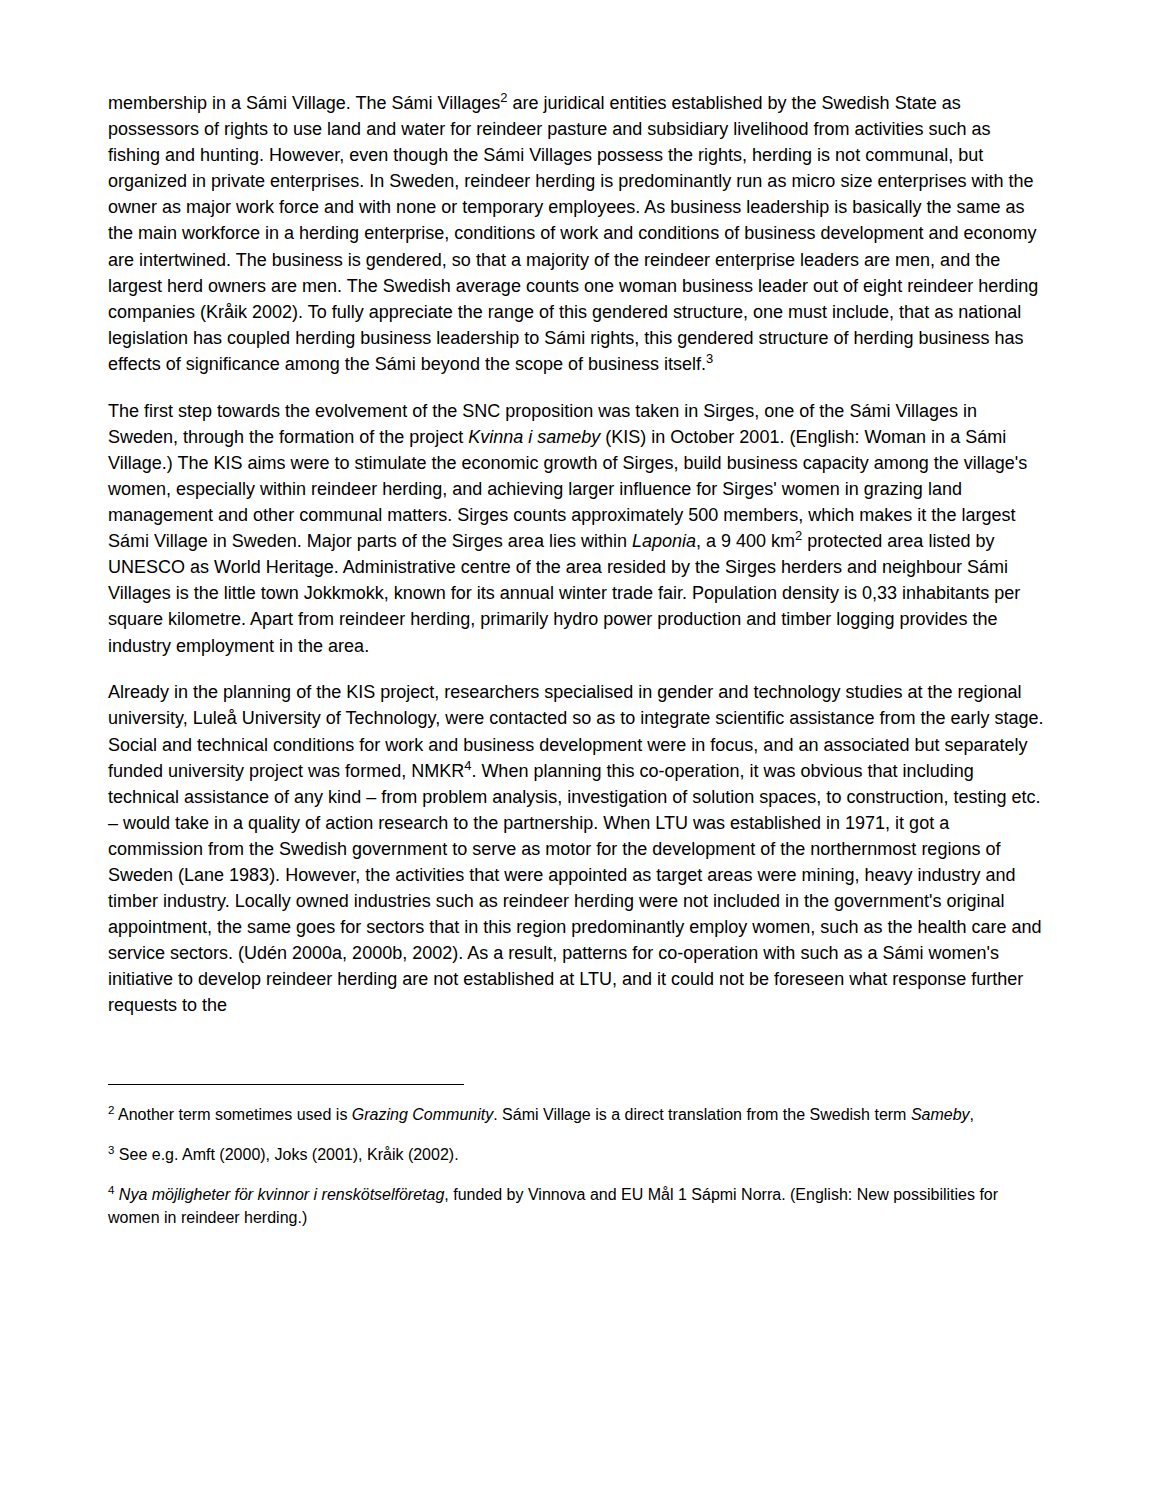membership in a Sámi Village. The Sámi Villages2 are juridical entities established by the Swedish State as possessors of rights to use land and water for reindeer pasture and subsidiary livelihood from activities such as fishing and hunting. However, even though the Sámi Villages possess the rights, herding is not communal, but organized in private enterprises. In Sweden, reindeer herding is predominantly run as micro size enterprises with the owner as major work force and with none or temporary employees. As business leadership is basically the same as the main workforce in a herding enterprise, conditions of work and conditions of business development and economy are intertwined. The business is gendered, so that a majority of the reindeer enterprise leaders are men, and the largest herd owners are men. The Swedish average counts one woman business leader out of eight reindeer herding companies (Kråik 2002). To fully appreciate the range of this gendered structure, one must include, that as national legislation has coupled herding business leadership to Sámi rights, this gendered structure of herding business has effects of significance among the Sámi beyond the scope of business itself.3
The first step towards the evolvement of the SNC proposition was taken in Sirges, one of the Sámi Villages in Sweden, through the formation of the project Kvinna i sameby (KIS) in October 2001. (English: Woman in a Sámi Village.) The KIS aims were to stimulate the economic growth of Sirges, build business capacity among the village's women, especially within reindeer herding, and achieving larger influence for Sirges' women in grazing land management and other communal matters. Sirges counts approximately 500 members, which makes it the largest Sámi Village in Sweden. Major parts of the Sirges area lies within Laponia, a 9 400 km2 protected area listed by UNESCO as World Heritage. Administrative centre of the area resided by the Sirges herders and neighbour Sámi Villages is the little town Jokkmokk, known for its annual winter trade fair. Population density is 0,33 inhabitants per square kilometre. Apart from reindeer herding, primarily hydro power production and timber logging provides the industry employment in the area.
Already in the planning of the KIS project, researchers specialised in gender and technology studies at the regional university, Luleå University of Technology, were contacted so as to integrate scientific assistance from the early stage. Social and technical conditions for work and business development were in focus, and an associated but separately funded university project was formed, NMKR4. When planning this co-operation, it was obvious that including technical assistance of any kind – from problem analysis, investigation of solution spaces, to construction, testing etc. – would take in a quality of action research to the partnership. When LTU was established in 1971, it got a commission from the Swedish government to serve as motor for the development of the northernmost regions of Sweden (Lane 1983). However, the activities that were appointed as target areas were mining, heavy industry and timber industry. Locally owned industries such as reindeer herding were not included in the government's original appointment, the same goes for sectors that in this region predominantly employ women, such as the health care and service sectors. (Udén 2000a, 2000b, 2002). As a result, patterns for co-operation with such as a Sámi women's initiative to develop reindeer herding are not established at LTU, and it could not be foreseen what response further requests to the
2 Another term sometimes used is Grazing Community. Sámi Village is a direct translation from the Swedish term Sameby,
3 See e.g. Amft (2000), Joks (2001), Kråik (2002).
4 Nya möjligheter för kvinnor i renskötselföretag, funded by Vinnova and EU Mål 1 Sápmi Norra. (English: New possibilities for women in reindeer herding.)